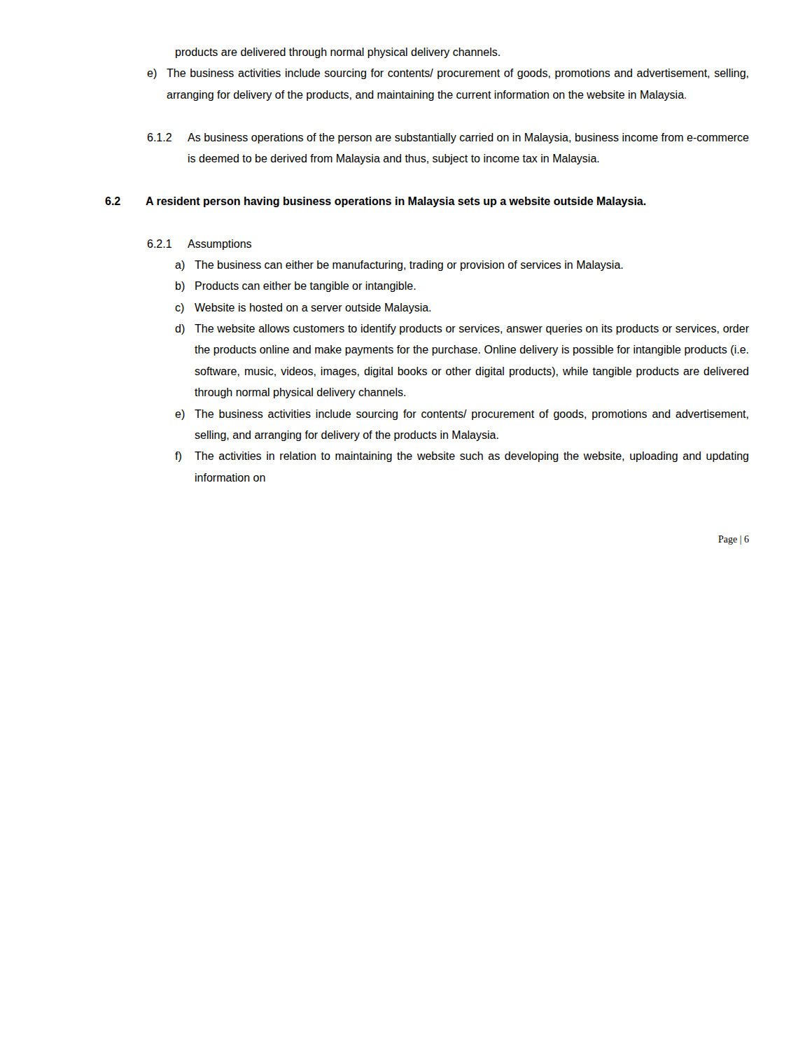products are delivered through normal physical delivery channels.
e)
The business activities include sourcing for contents/ procurement of goods, promotions and advertisement, selling, arranging for delivery of the products, and maintaining the current information on the website in Malaysia.
6.1.2
As business operations of the person are substantially carried on in Malaysia, business income from e-commerce is deemed to be derived from Malaysia and thus, subject to income tax in Malaysia.
6.2
A resident person having business operations in Malaysia sets up a website outside Malaysia.
6.2.1
Assumptions
a)
The business can either be manufacturing, trading or provision of services in Malaysia.
b)
Products can either be tangible or intangible.
c)
Website is hosted on a server outside Malaysia.
d)
The website allows customers to identify products or services, answer queries on its products or services, order the products online and make payments for the purchase. Online delivery is possible for intangible products (i.e. software, music, videos, images, digital books or other digital products), while tangible products are delivered through normal physical delivery channels.
e)
The business activities include sourcing for contents/ procurement of goods, promotions and advertisement, selling, and arranging for delivery of the products in Malaysia.
f)
The activities in relation to maintaining the website such as developing the website, uploading and updating information on
Page | 6